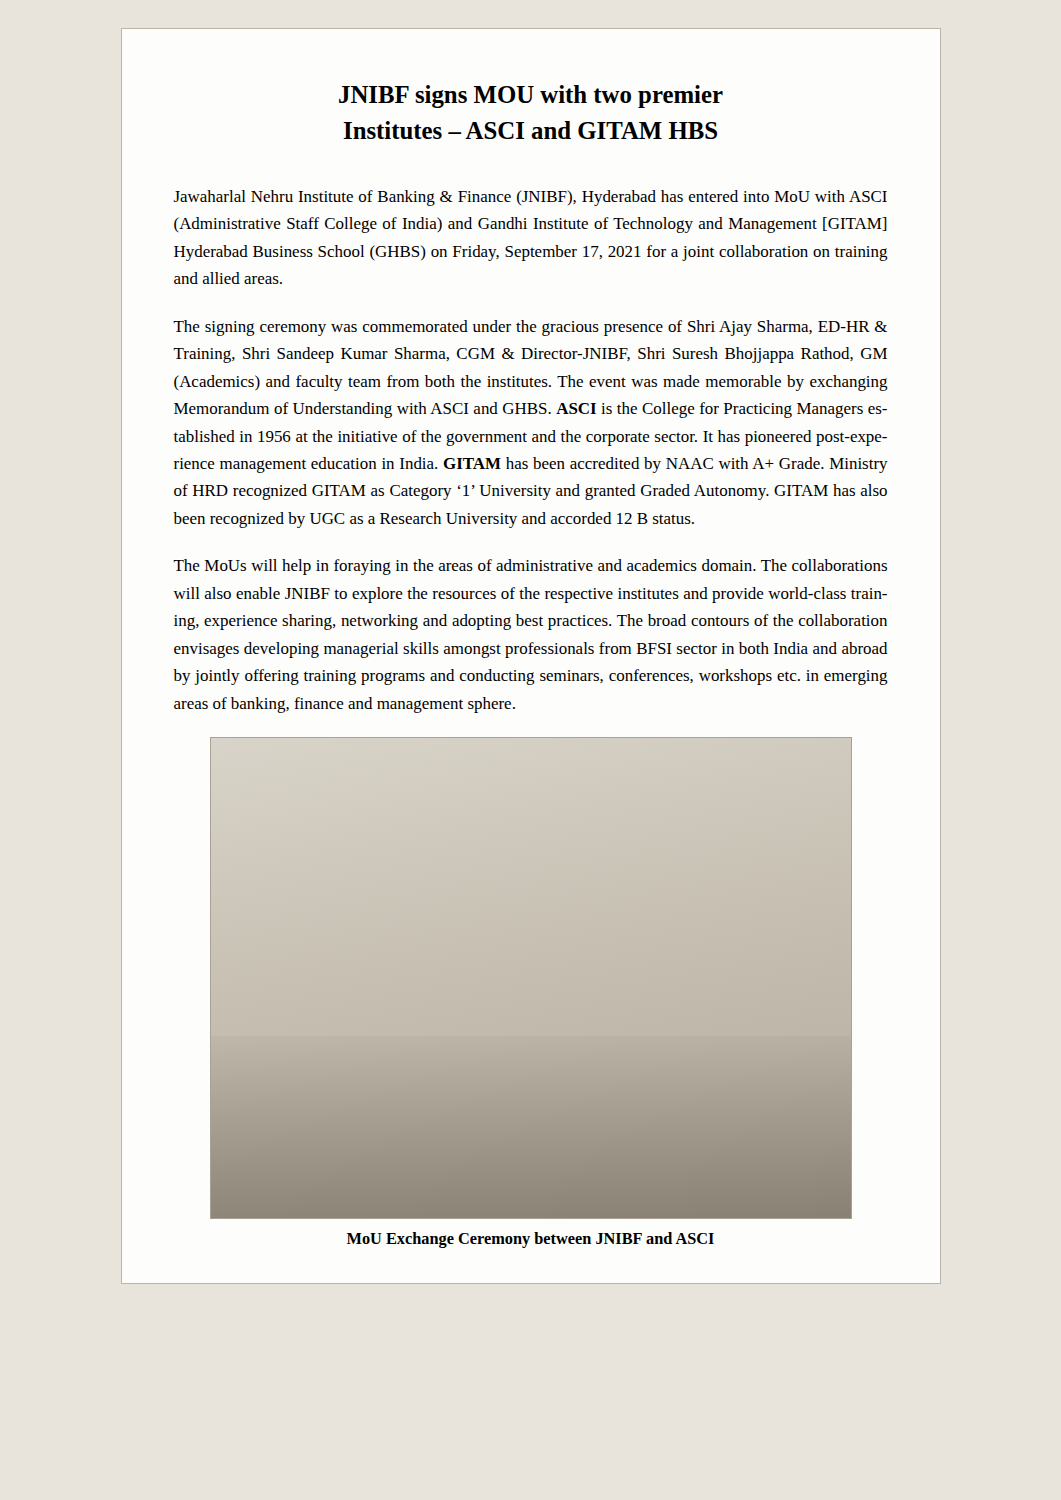JNIBF signs MOU with two premier
Institutes – ASCI and GITAM HBS
Jawaharlal Nehru Institute of Banking & Finance (JNIBF), Hyderabad has entered into MoU with ASCI (Administrative Staff College of India) and Gandhi Institute of Technology and Management [GITAM] Hyderabad Business School (GHBS) on Friday, September 17, 2021 for a joint collaboration on training and allied areas.
The signing ceremony was commemorated under the gracious presence of Shri Ajay Sharma, ED-HR & Training, Shri Sandeep Kumar Sharma, CGM & Director-JNIBF, Shri Suresh Bhojjappa Rathod, GM (Academics) and faculty team from both the institutes. The event was made memorable by exchanging Memorandum of Understanding with ASCI and GHBS. ASCI is the College for Practicing Managers established in 1956 at the initiative of the government and the corporate sector. It has pioneered post-experience management education in India. GITAM has been accredited by NAAC with A+ Grade. Ministry of HRD recognized GITAM as Category ‘1’ University and granted Graded Autonomy. GITAM has also been recognized by UGC as a Research University and accorded 12 B status.
The MoUs will help in foraying in the areas of administrative and academics domain. The collaborations will also enable JNIBF to explore the resources of the respective institutes and provide world-class training, experience sharing, networking and adopting best practices. The broad contours of the collaboration envisages developing managerial skills amongst professionals from BFSI sector in both India and abroad by jointly offering training programs and conducting seminars, conferences, workshops etc. in emerging areas of banking, finance and management sphere.
MoU Exchange Ceremony between JNIBF and ASCI